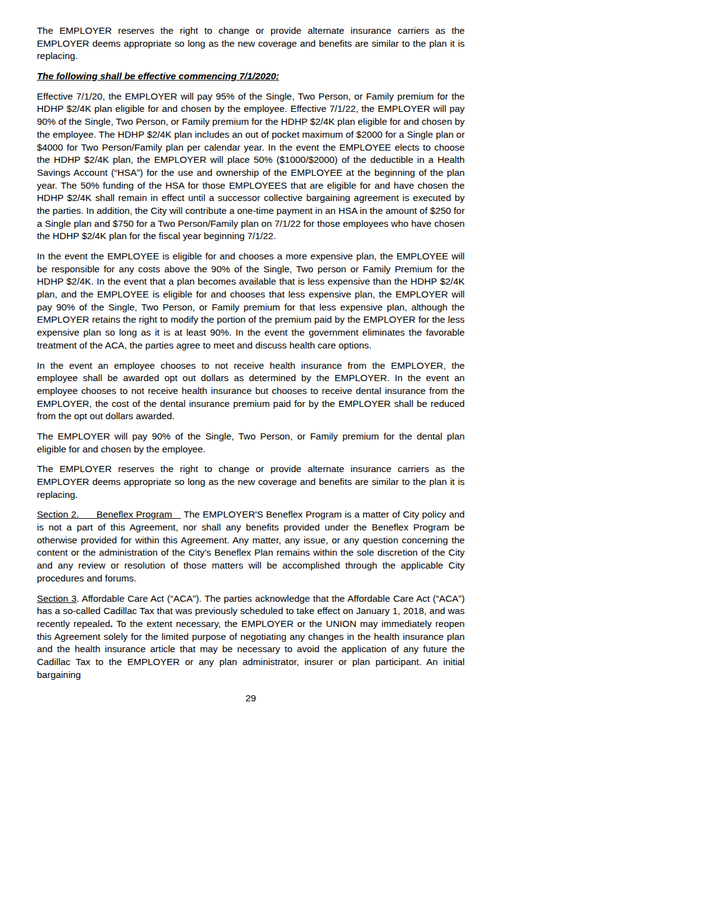The EMPLOYER reserves the right to change or provide alternate insurance carriers as the EMPLOYER deems appropriate so long as the new coverage and benefits are similar to the plan it is replacing.
The following shall be effective commencing 7/1/2020:
Effective 7/1/20, the EMPLOYER will pay 95% of the Single, Two Person, or Family premium for the HDHP $2/4K plan eligible for and chosen by the employee. Effective 7/1/22, the EMPLOYER will pay 90% of the Single, Two Person, or Family premium for the HDHP $2/4K plan eligible for and chosen by the employee. The HDHP $2/4K plan includes an out of pocket maximum of $2000 for a Single plan or $4000 for Two Person/Family plan per calendar year. In the event the EMPLOYEE elects to choose the HDHP $2/4K plan, the EMPLOYER will place 50% ($1000/$2000) of the deductible in a Health Savings Account (“HSA”) for the use and ownership of the EMPLOYEE at the beginning of the plan year. The 50% funding of the HSA for those EMPLOYEES that are eligible for and have chosen the HDHP $2/4K shall remain in effect until a successor collective bargaining agreement is executed by the parties. In addition, the City will contribute a one-time payment in an HSA in the amount of $250 for a Single plan and $750 for a Two Person/Family plan on 7/1/22 for those employees who have chosen the HDHP $2/4K plan for the fiscal year beginning 7/1/22.
In the event the EMPLOYEE is eligible for and chooses a more expensive plan, the EMPLOYEE will be responsible for any costs above the 90% of the Single, Two person or Family Premium for the HDHP $2/4K. In the event that a plan becomes available that is less expensive than the HDHP $2/4K plan, and the EMPLOYEE is eligible for and chooses that less expensive plan, the EMPLOYER will pay 90% of the Single, Two Person, or Family premium for that less expensive plan, although the EMPLOYER retains the right to modify the portion of the premium paid by the EMPLOYER for the less expensive plan so long as it is at least 90%. In the event the government eliminates the favorable treatment of the ACA, the parties agree to meet and discuss health care options.
In the event an employee chooses to not receive health insurance from the EMPLOYER, the employee shall be awarded opt out dollars as determined by the EMPLOYER. In the event an employee chooses to not receive health insurance but chooses to receive dental insurance from the EMPLOYER, the cost of the dental insurance premium paid for by the EMPLOYER shall be reduced from the opt out dollars awarded.
The EMPLOYER will pay 90% of the Single, Two Person, or Family premium for the dental plan eligible for and chosen by the employee.
The EMPLOYER reserves the right to change or provide alternate insurance carriers as the EMPLOYER deems appropriate so long as the new coverage and benefits are similar to the plan it is replacing.
Section 2. Beneflex Program The EMPLOYER'S Beneflex Program is a matter of City policy and is not a part of this Agreement, nor shall any benefits provided under the Beneflex Program be otherwise provided for within this Agreement. Any matter, any issue, or any question concerning the content or the administration of the City's Beneflex Plan remains within the sole discretion of the City and any review or resolution of those matters will be accomplished through the applicable City procedures and forums.
Section 3. Affordable Care Act (“ACA”). The parties acknowledge that the Affordable Care Act (“ACA”) has a so-called Cadillac Tax that was previously scheduled to take effect on January 1, 2018, and was recently repealed. To the extent necessary, the EMPLOYER or the UNION may immediately reopen this Agreement solely for the limited purpose of negotiating any changes in the health insurance plan and the health insurance article that may be necessary to avoid the application of any future the Cadillac Tax to the EMPLOYER or any plan administrator, insurer or plan participant. An initial bargaining
29